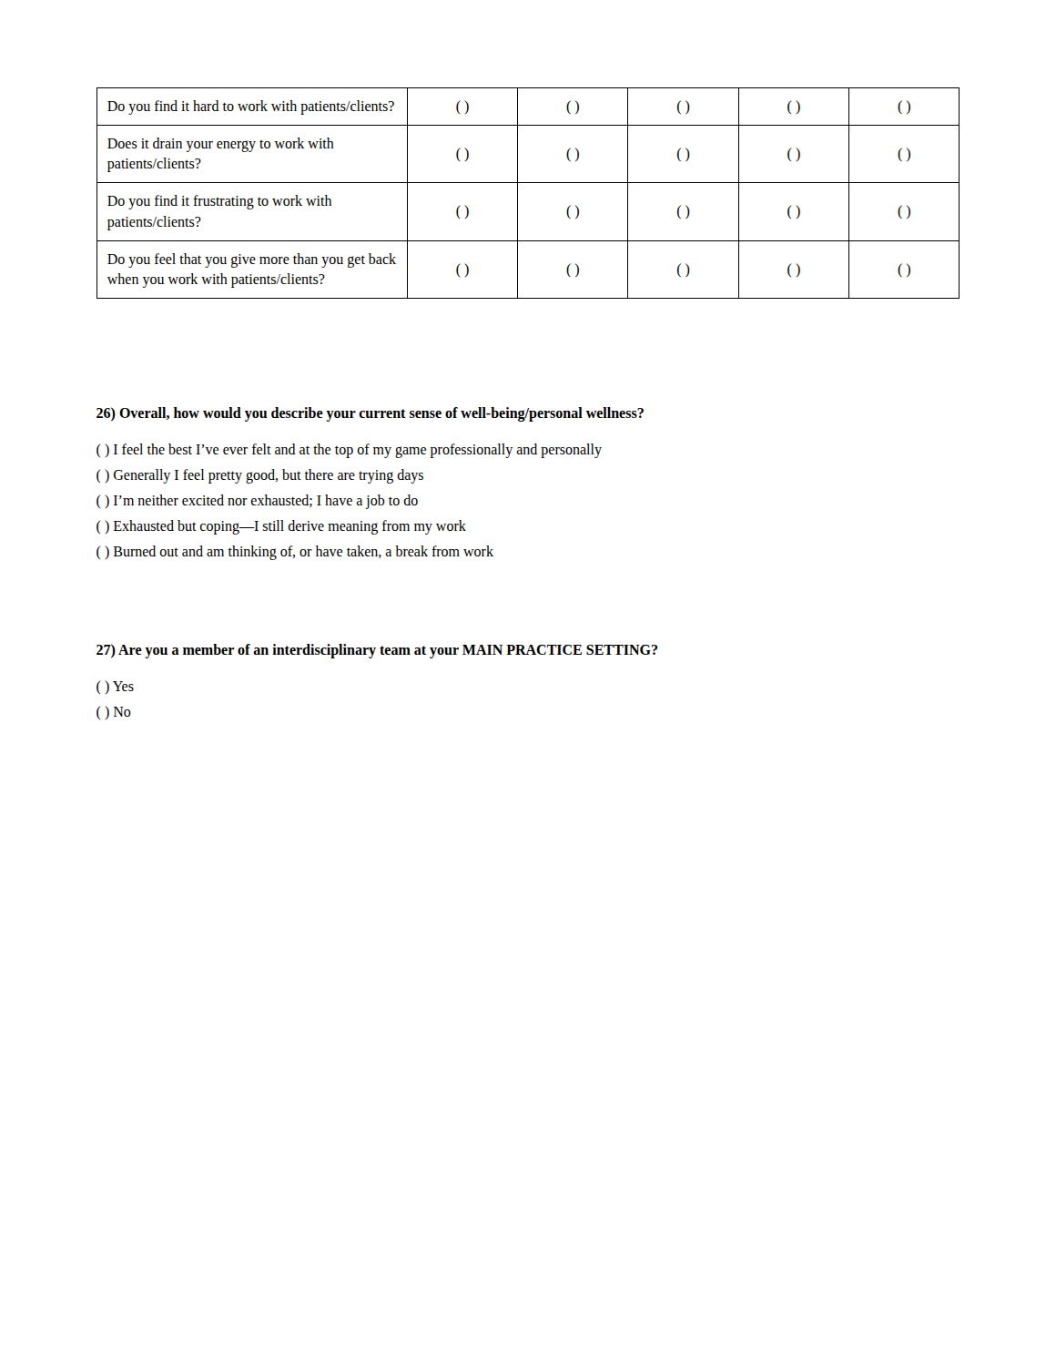| Do you find it hard to work with patients/clients? | ( ) | ( ) | ( ) | ( ) | ( ) |
| Does it drain your energy to work with patients/clients? | ( ) | ( ) | ( ) | ( ) | ( ) |
| Do you find it frustrating to work with patients/clients? | ( ) | ( ) | ( ) | ( ) | ( ) |
| Do you feel that you give more than you get back when you work with patients/clients? | ( ) | ( ) | ( ) | ( ) | ( ) |
26) Overall, how would you describe your current sense of well-being/personal wellness?
( ) I feel the best I’ve ever felt and at the top of my game professionally and personally
( ) Generally I feel pretty good, but there are trying days
( ) I’m neither excited nor exhausted; I have a job to do
( ) Exhausted but coping—I still derive meaning from my work
( ) Burned out and am thinking of, or have taken, a break from work
27) Are you a member of an interdisciplinary team at your MAIN PRACTICE SETTING?
( ) Yes
( ) No